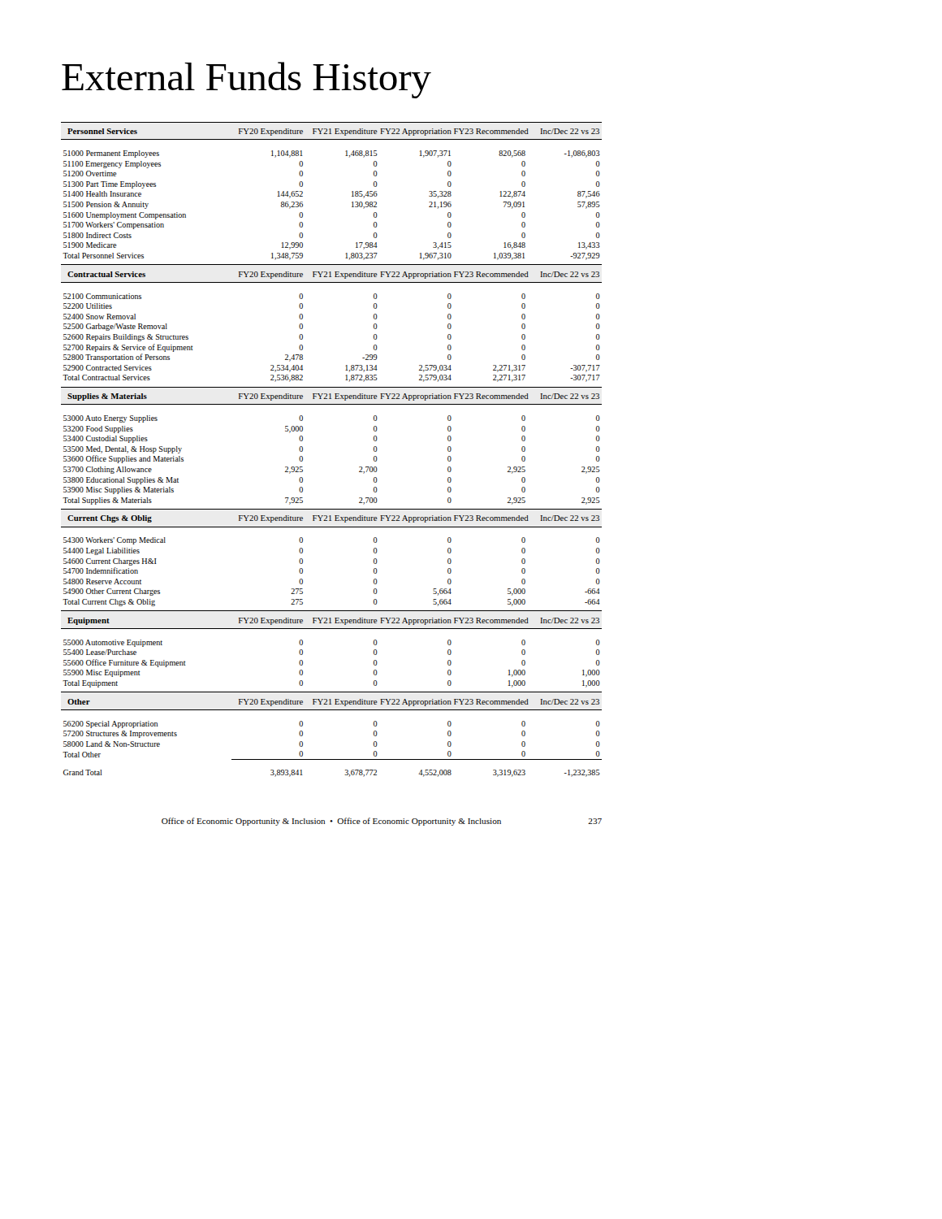External Funds History
| Personnel Services | FY20 Expenditure | FY21 Expenditure | FY22 Appropriation | FY23 Recommended | Inc/Dec 22 vs 23 |
| --- | --- | --- | --- | --- | --- |
| 51000 Permanent Employees | 1,104,881 | 1,468,815 | 1,907,371 | 820,568 | -1,086,803 |
| 51100 Emergency Employees | 0 | 0 | 0 | 0 | 0 |
| 51200 Overtime | 0 | 0 | 0 | 0 | 0 |
| 51300 Part Time Employees | 0 | 0 | 0 | 0 | 0 |
| 51400 Health Insurance | 144,652 | 185,456 | 35,328 | 122,874 | 87,546 |
| 51500 Pension & Annuity | 86,236 | 130,982 | 21,196 | 79,091 | 57,895 |
| 51600 Unemployment Compensation | 0 | 0 | 0 | 0 | 0 |
| 51700 Workers' Compensation | 0 | 0 | 0 | 0 | 0 |
| 51800 Indirect Costs | 0 | 0 | 0 | 0 | 0 |
| 51900 Medicare | 12,990 | 17,984 | 3,415 | 16,848 | 13,433 |
| Total Personnel Services | 1,348,759 | 1,803,237 | 1,967,310 | 1,039,381 | -927,929 |
| Contractual Services | FY20 Expenditure | FY21 Expenditure | FY22 Appropriation | FY23 Recommended | Inc/Dec 22 vs 23 |
| 52100 Communications | 0 | 0 | 0 | 0 | 0 |
| 52200 Utilities | 0 | 0 | 0 | 0 | 0 |
| 52400 Snow Removal | 0 | 0 | 0 | 0 | 0 |
| 52500 Garbage/Waste Removal | 0 | 0 | 0 | 0 | 0 |
| 52600 Repairs Buildings & Structures | 0 | 0 | 0 | 0 | 0 |
| 52700 Repairs & Service of Equipment | 0 | 0 | 0 | 0 | 0 |
| 52800 Transportation of Persons | 2,478 | -299 | 0 | 0 | 0 |
| 52900 Contracted Services | 2,534,404 | 1,873,134 | 2,579,034 | 2,271,317 | -307,717 |
| Total Contractual Services | 2,536,882 | 1,872,835 | 2,579,034 | 2,271,317 | -307,717 |
| Supplies & Materials | FY20 Expenditure | FY21 Expenditure | FY22 Appropriation | FY23 Recommended | Inc/Dec 22 vs 23 |
| 53000 Auto Energy Supplies | 0 | 0 | 0 | 0 | 0 |
| 53200 Food Supplies | 5,000 | 0 | 0 | 0 | 0 |
| 53400 Custodial Supplies | 0 | 0 | 0 | 0 | 0 |
| 53500 Med, Dental, & Hosp Supply | 0 | 0 | 0 | 0 | 0 |
| 53600 Office Supplies and Materials | 0 | 0 | 0 | 0 | 0 |
| 53700 Clothing Allowance | 2,925 | 2,700 | 0 | 2,925 | 2,925 |
| 53800 Educational Supplies & Mat | 0 | 0 | 0 | 0 | 0 |
| 53900 Misc Supplies & Materials | 0 | 0 | 0 | 0 | 0 |
| Total Supplies & Materials | 7,925 | 2,700 | 0 | 2,925 | 2,925 |
| Current Chgs & Oblig | FY20 Expenditure | FY21 Expenditure | FY22 Appropriation | FY23 Recommended | Inc/Dec 22 vs 23 |
| 54300 Workers' Comp Medical | 0 | 0 | 0 | 0 | 0 |
| 54400 Legal Liabilities | 0 | 0 | 0 | 0 | 0 |
| 54600 Current Charges H&I | 0 | 0 | 0 | 0 | 0 |
| 54700 Indemnification | 0 | 0 | 0 | 0 | 0 |
| 54800 Reserve Account | 0 | 0 | 0 | 0 | 0 |
| 54900 Other Current Charges | 275 | 0 | 5,664 | 5,000 | -664 |
| Total Current Chgs & Oblig | 275 | 0 | 5,664 | 5,000 | -664 |
| Equipment | FY20 Expenditure | FY21 Expenditure | FY22 Appropriation | FY23 Recommended | Inc/Dec 22 vs 23 |
| 55000 Automotive Equipment | 0 | 0 | 0 | 0 | 0 |
| 55400 Lease/Purchase | 0 | 0 | 0 | 0 | 0 |
| 55600 Office Furniture & Equipment | 0 | 0 | 0 | 0 | 0 |
| 55900 Misc Equipment | 0 | 0 | 0 | 1,000 | 1,000 |
| Total Equipment | 0 | 0 | 0 | 1,000 | 1,000 |
| Other | FY20 Expenditure | FY21 Expenditure | FY22 Appropriation | FY23 Recommended | Inc/Dec 22 vs 23 |
| 56200 Special Appropriation | 0 | 0 | 0 | 0 | 0 |
| 57200 Structures & Improvements | 0 | 0 | 0 | 0 | 0 |
| 58000 Land & Non-Structure | 0 | 0 | 0 | 0 | 0 |
| Total Other | 0 | 0 | 0 | 0 | 0 |
| Grand Total | 3,893,841 | 3,678,772 | 4,552,008 | 3,319,623 | -1,232,385 |
Office of Economic Opportunity & Inclusion•Office of Economic Opportunity & Inclusion
237